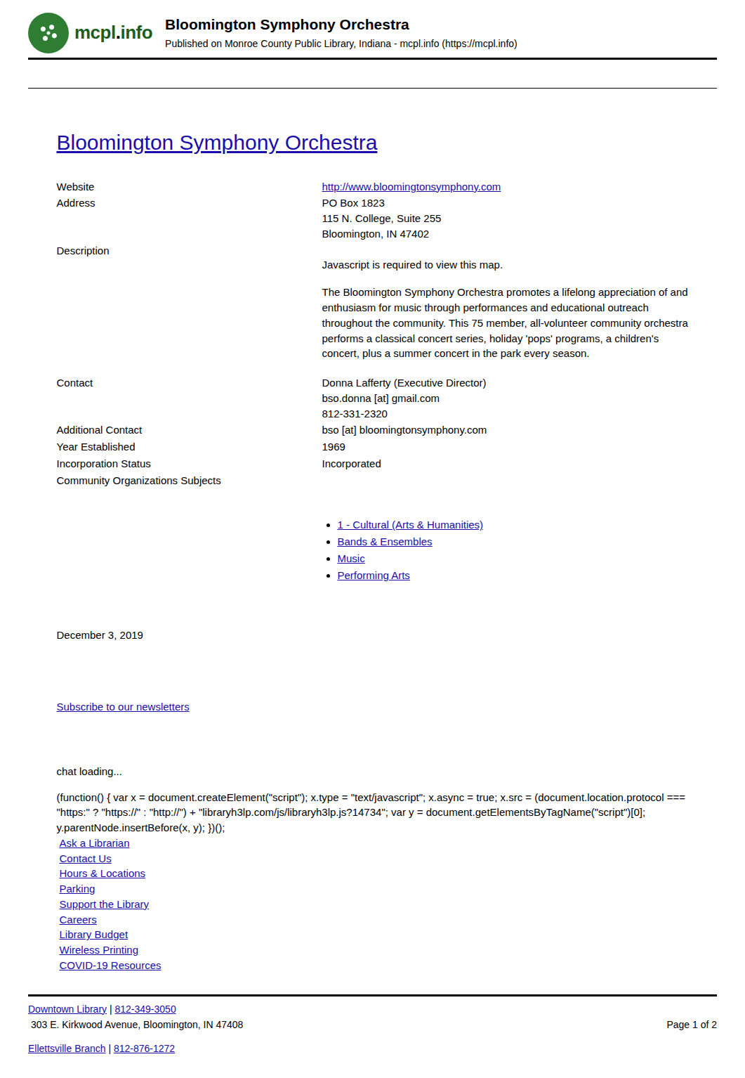mcpl. info
Bloomington Symphony Orchestra
Published on Monroe County Public Library, Indiana - mcpl.info (https://mcpl.info)
Bloomington Symphony Orchestra
| Website | http://www.bloomingtonsymphony.com |
| Address | PO Box 1823 115 N. College, Suite 255 Bloomington, IN 47402 |
| Description | Javascript is required to view this map. The Bloomington Symphony Orchestra promotes a lifelong appreciation of and enthusiasm for music through performances and educational outreach throughout the community. This 75 member, all-volunteer community orchestra performs a classical concert series, holiday 'pops' programs, a children's concert, plus a summer concert in the park every season. |
| Contact | Donna Lafferty (Executive Director) bso.donna [at] gmail.com 812-331-2320 |
| Additional Contact | bso [at] bloomingtonsymphony.com |
| Year Established | 1969 |
| Incorporation Status | Incorporated |
| Community Organizations Subjects | |
| | 1 - Cultural (Arts & Humanities) Bands & Ensembles Music Performing Arts |
December 3, 2019
Subscribe to our newsletters
chat loading...
(function() { var x = document.createElement("script"); x.type = "text/javascript"; x.async = true; x.src = (document.location.protocol === "https:" ? "https://" : "http://") + "libraryh3lp.com/js/libraryh3lp.js?14734"; var y = document.getElementsByTagName("script")[0]; y.parentNode.insertBefore(x, y); })();
Ask a Librarian
Contact Us
Hours & Locations
Parking
Support the Library
Careers
Library Budget
Wireless Printing
COVID-19 Resources
Downtown Library | 812-349-3050
303 E. Kirkwood Avenue, Bloomington, IN 47408
Ellettsville Branch | 812-876-1272
Page 1 of 2